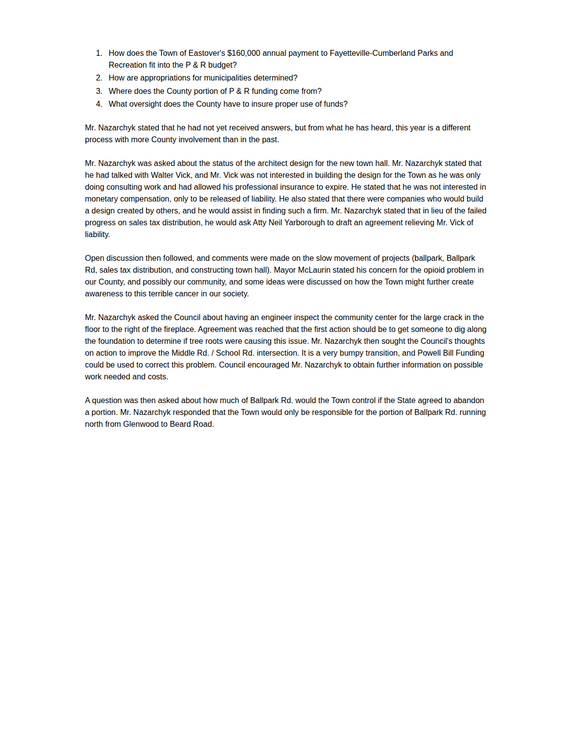How does the Town of Eastover's $160,000 annual payment to Fayetteville-Cumberland Parks and Recreation fit into the P & R budget?
How are appropriations for municipalities determined?
Where does the County portion of P & R funding come from?
What oversight does the County have to insure proper use of funds?
Mr. Nazarchyk stated that he had not yet received answers, but from what he has heard, this year is a different process with more County involvement than in the past.
Mr. Nazarchyk was asked about the status of the architect design for the new town hall. Mr. Nazarchyk stated that he had talked with Walter Vick, and Mr. Vick was not interested in building the design for the Town as he was only doing consulting work and had allowed his professional insurance to expire. He stated that he was not interested in monetary compensation, only to be released of liability. He also stated that there were companies who would build a design created by others, and he would assist in finding such a firm. Mr. Nazarchyk stated that in lieu of the failed progress on sales tax distribution, he would ask Atty Neil Yarborough to draft an agreement relieving Mr. Vick of liability.
Open discussion then followed, and comments were made on the slow movement of projects (ballpark, Ballpark Rd, sales tax distribution, and constructing town hall). Mayor McLaurin stated his concern for the opioid problem in our County, and possibly our community, and some ideas were discussed on how the Town might further create awareness to this terrible cancer in our society.
Mr. Nazarchyk asked the Council about having an engineer inspect the community center for the large crack in the floor to the right of the fireplace. Agreement was reached that the first action should be to get someone to dig along the foundation to determine if tree roots were causing this issue. Mr. Nazarchyk then sought the Council's thoughts on action to improve the Middle Rd. / School Rd. intersection. It is a very bumpy transition, and Powell Bill Funding could be used to correct this problem. Council encouraged Mr. Nazarchyk to obtain further information on possible work needed and costs.
A question was then asked about how much of Ballpark Rd. would the Town control if the State agreed to abandon a portion. Mr. Nazarchyk responded that the Town would only be responsible for the portion of Ballpark Rd. running north from Glenwood to Beard Road.